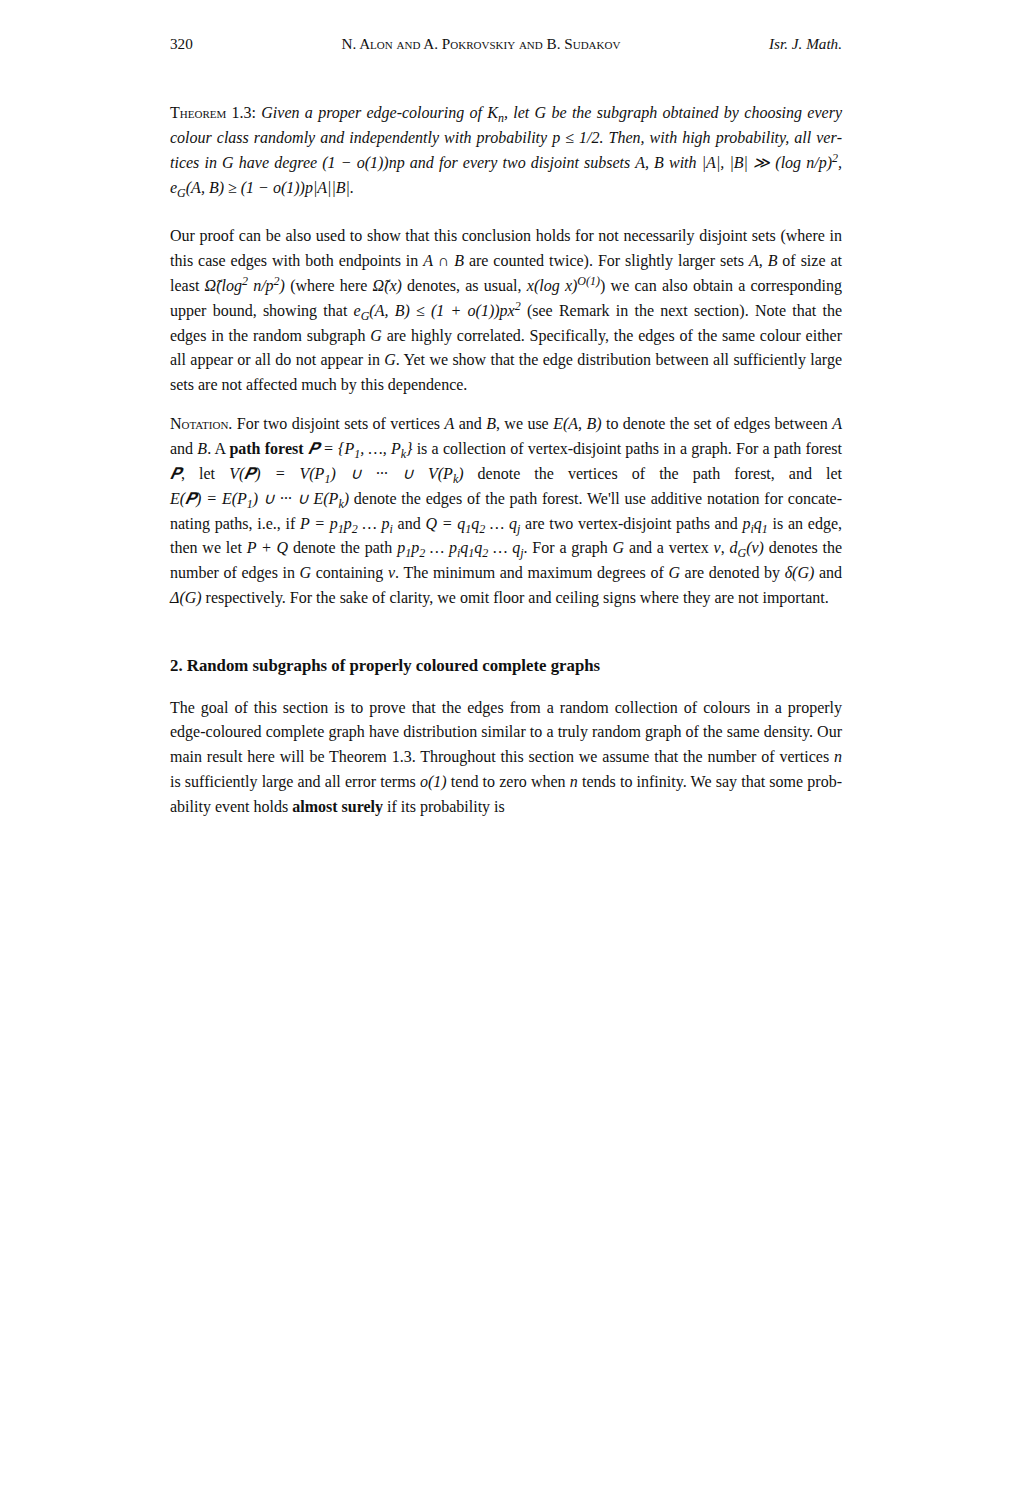320 N. Alon and A. Pokrovskiy and B. Sudakov Isr. J. Math.
Theorem 1.3: Given a proper edge-colouring of Kn, let G be the subgraph obtained by choosing every colour class randomly and independently with probability p ≤ 1/2. Then, with high probability, all vertices in G have degree (1 − o(1))np and for every two disjoint subsets A, B with |A|, |B| ≫ (log n/p)2, eG(A, B) ≥ (1 − o(1))p|A||B|.
Our proof can be also used to show that this conclusion holds for not necessarily disjoint sets (where in this case edges with both endpoints in A ∩ B are counted twice). For slightly larger sets A, B of size at least Ω̃(log2 n/p2) (where here Ω̃(x) denotes, as usual, x(log x)O(1)) we can also obtain a corresponding upper bound, showing that eG(A, B) ≤ (1 + o(1))px2 (see Remark in the next section). Note that the edges in the random subgraph G are highly correlated. Specifically, the edges of the same colour either all appear or all do not appear in G. Yet we show that the edge distribution between all sufficiently large sets are not affected much by this dependence.
Notation. For two disjoint sets of vertices A and B, we use E(A, B) to denote the set of edges between A and B. A path forest 𝑷 = {P1, …, Pk} is a collection of vertex-disjoint paths in a graph. For a path forest 𝑷, let V(𝑷) = V(P1) ∪ ··· ∪ V(Pk) denote the vertices of the path forest, and let E(𝑷) = E(P1) ∪ ··· ∪ E(Pk) denote the edges of the path forest. We'll use additive notation for concatenating paths, i.e., if P = p1p2 … pi and Q = q1q2 … qj are two vertex-disjoint paths and piq1 is an edge, then we let P + Q denote the path p1p2 … piq1q2 … qj. For a graph G and a vertex v, dG(v) denotes the number of edges in G containing v. The minimum and maximum degrees of G are denoted by δ(G) and Δ(G) respectively. For the sake of clarity, we omit floor and ceiling signs where they are not important.
2. Random subgraphs of properly coloured complete graphs
The goal of this section is to prove that the edges from a random collection of colours in a properly edge-coloured complete graph have distribution similar to a truly random graph of the same density. Our main result here will be Theorem 1.3. Throughout this section we assume that the number of vertices n is sufficiently large and all error terms o(1) tend to zero when n tends to infinity. We say that some probability event holds almost surely if its probability is